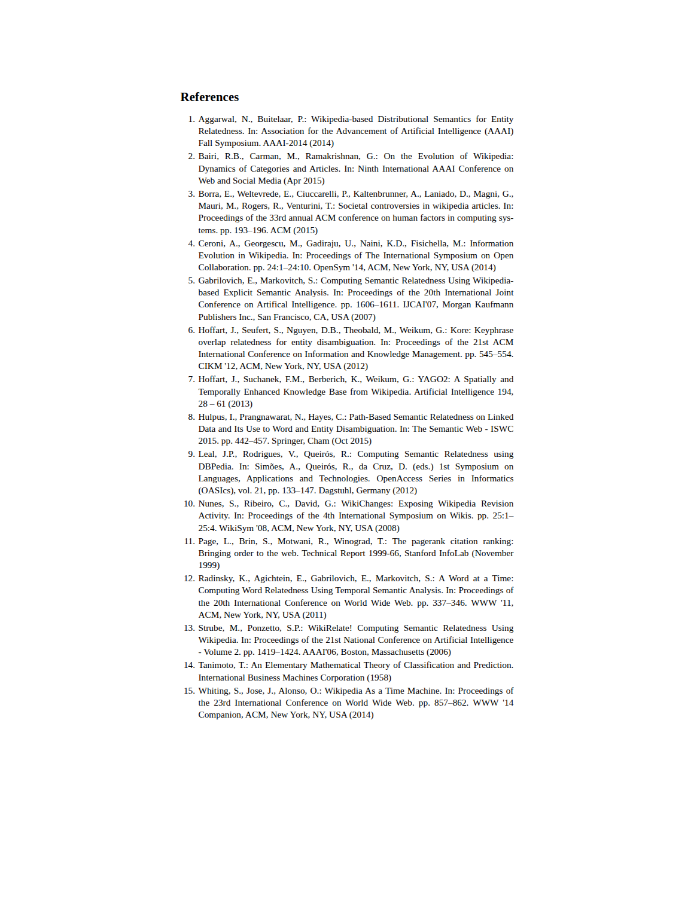References
Aggarwal, N., Buitelaar, P.: Wikipedia-based Distributional Semantics for Entity Relatedness. In: Association for the Advancement of Artificial Intelligence (AAAI) Fall Symposium. AAAI-2014 (2014)
Bairi, R.B., Carman, M., Ramakrishnan, G.: On the Evolution of Wikipedia: Dynamics of Categories and Articles. In: Ninth International AAAI Conference on Web and Social Media (Apr 2015)
Borra, E., Weltevrede, E., Ciuccarelli, P., Kaltenbrunner, A., Laniado, D., Magni, G., Mauri, M., Rogers, R., Venturini, T.: Societal controversies in wikipedia articles. In: Proceedings of the 33rd annual ACM conference on human factors in computing systems. pp. 193–196. ACM (2015)
Ceroni, A., Georgescu, M., Gadiraju, U., Naini, K.D., Fisichella, M.: Information Evolution in Wikipedia. In: Proceedings of The International Symposium on Open Collaboration. pp. 24:1–24:10. OpenSym '14, ACM, New York, NY, USA (2014)
Gabrilovich, E., Markovitch, S.: Computing Semantic Relatedness Using Wikipedia-based Explicit Semantic Analysis. In: Proceedings of the 20th International Joint Conference on Artifical Intelligence. pp. 1606–1611. IJCAI'07, Morgan Kaufmann Publishers Inc., San Francisco, CA, USA (2007)
Hoffart, J., Seufert, S., Nguyen, D.B., Theobald, M., Weikum, G.: Kore: Keyphrase overlap relatedness for entity disambiguation. In: Proceedings of the 21st ACM International Conference on Information and Knowledge Management. pp. 545–554. CIKM '12, ACM, New York, NY, USA (2012)
Hoffart, J., Suchanek, F.M., Berberich, K., Weikum, G.: YAGO2: A Spatially and Temporally Enhanced Knowledge Base from Wikipedia. Artificial Intelligence 194, 28 – 61 (2013)
Hulpus, I., Prangnawarat, N., Hayes, C.: Path-Based Semantic Relatedness on Linked Data and Its Use to Word and Entity Disambiguation. In: The Semantic Web - ISWC 2015. pp. 442–457. Springer, Cham (Oct 2015)
Leal, J.P., Rodrigues, V., Queirós, R.: Computing Semantic Relatedness using DBPedia. In: Simões, A., Queirós, R., da Cruz, D. (eds.) 1st Symposium on Languages, Applications and Technologies. OpenAccess Series in Informatics (OASIcs), vol. 21, pp. 133–147. Dagstuhl, Germany (2012)
Nunes, S., Ribeiro, C., David, G.: WikiChanges: Exposing Wikipedia Revision Activity. In: Proceedings of the 4th International Symposium on Wikis. pp. 25:1–25:4. WikiSym '08, ACM, New York, NY, USA (2008)
Page, L., Brin, S., Motwani, R., Winograd, T.: The pagerank citation ranking: Bringing order to the web. Technical Report 1999-66, Stanford InfoLab (November 1999)
Radinsky, K., Agichtein, E., Gabrilovich, E., Markovitch, S.: A Word at a Time: Computing Word Relatedness Using Temporal Semantic Analysis. In: Proceedings of the 20th International Conference on World Wide Web. pp. 337–346. WWW '11, ACM, New York, NY, USA (2011)
Strube, M., Ponzetto, S.P.: WikiRelate! Computing Semantic Relatedness Using Wikipedia. In: Proceedings of the 21st National Conference on Artificial Intelligence - Volume 2. pp. 1419–1424. AAAI'06, Boston, Massachusetts (2006)
Tanimoto, T.: An Elementary Mathematical Theory of Classification and Prediction. International Business Machines Corporation (1958)
Whiting, S., Jose, J., Alonso, O.: Wikipedia As a Time Machine. In: Proceedings of the 23rd International Conference on World Wide Web. pp. 857–862. WWW '14 Companion, ACM, New York, NY, USA (2014)